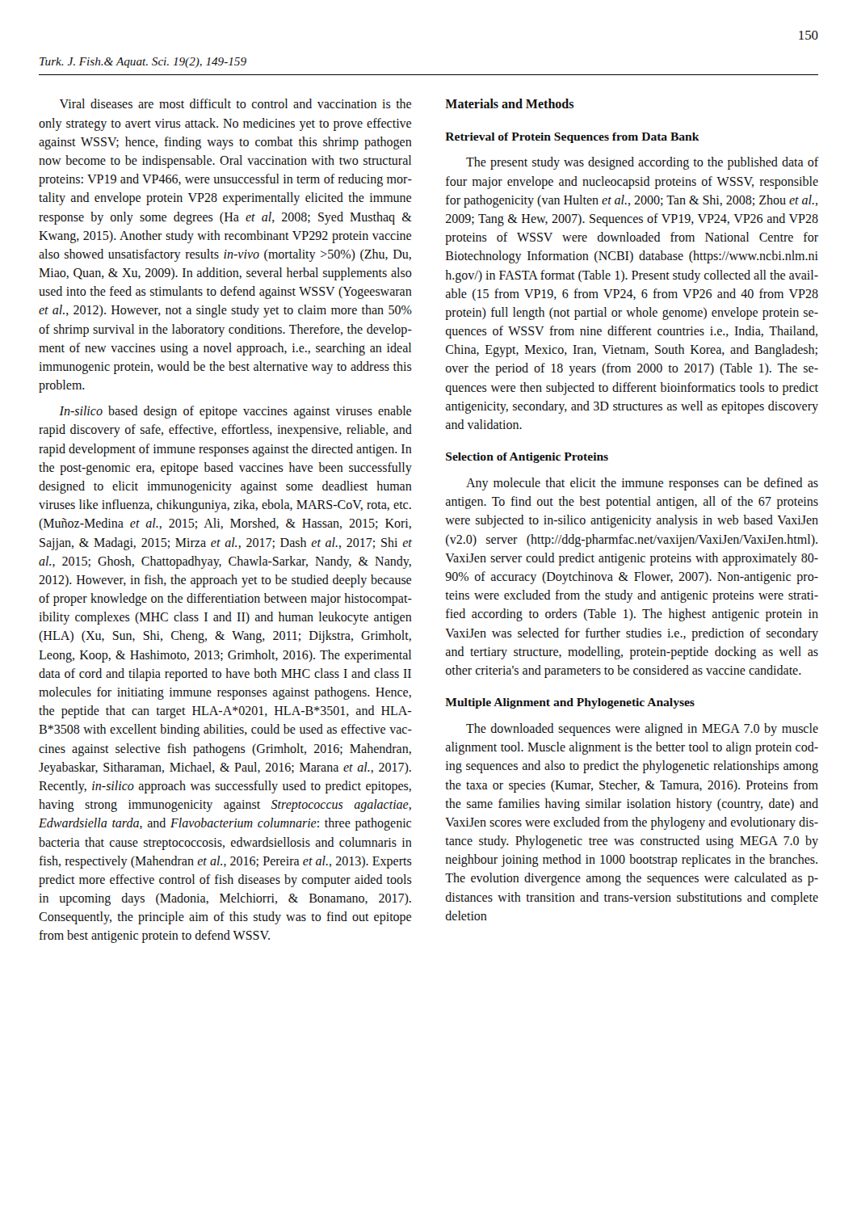150
Turk. J. Fish.& Aquat. Sci. 19(2), 149-159
Viral diseases are most difficult to control and vaccination is the only strategy to avert virus attack. No medicines yet to prove effective against WSSV; hence, finding ways to combat this shrimp pathogen now become to be indispensable. Oral vaccination with two structural proteins: VP19 and VP466, were unsuccessful in term of reducing mortality and envelope protein VP28 experimentally elicited the immune response by only some degrees (Ha et al, 2008; Syed Musthaq & Kwang, 2015). Another study with recombinant VP292 protein vaccine also showed unsatisfactory results in-vivo (mortality >50%) (Zhu, Du, Miao, Quan, & Xu, 2009). In addition, several herbal supplements also used into the feed as stimulants to defend against WSSV (Yogeeswaran et al., 2012). However, not a single study yet to claim more than 50% of shrimp survival in the laboratory conditions. Therefore, the development of new vaccines using a novel approach, i.e., searching an ideal immunogenic protein, would be the best alternative way to address this problem.
In-silico based design of epitope vaccines against viruses enable rapid discovery of safe, effective, effortless, inexpensive, reliable, and rapid development of immune responses against the directed antigen. In the post-genomic era, epitope based vaccines have been successfully designed to elicit immunogenicity against some deadliest human viruses like influenza, chikunguniya, zika, ebola, MARS-CoV, rota, etc. (Muñoz-Medina et al., 2015; Ali, Morshed, & Hassan, 2015; Kori, Sajjan, & Madagi, 2015; Mirza et al., 2017; Dash et al., 2017; Shi et al., 2015; Ghosh, Chattopadhyay, Chawla-Sarkar, Nandy, & Nandy, 2012). However, in fish, the approach yet to be studied deeply because of proper knowledge on the differentiation between major histocompatibility complexes (MHC class I and II) and human leukocyte antigen (HLA) (Xu, Sun, Shi, Cheng, & Wang, 2011; Dijkstra, Grimholt, Leong, Koop, & Hashimoto, 2013; Grimholt, 2016). The experimental data of cord and tilapia reported to have both MHC class I and class II molecules for initiating immune responses against pathogens. Hence, the peptide that can target HLA-A*0201, HLA-B*3501, and HLA-B*3508 with excellent binding abilities, could be used as effective vaccines against selective fish pathogens (Grimholt, 2016; Mahendran, Jeyabaskar, Sitharaman, Michael, & Paul, 2016; Marana et al., 2017). Recently, in-silico approach was successfully used to predict epitopes, having strong immunogenicity against Streptococcus agalactiae, Edwardsiella tarda, and Flavobacterium columnarie: three pathogenic bacteria that cause streptococcosis, edwardsiellosis and columnaris in fish, respectively (Mahendran et al., 2016; Pereira et al., 2013). Experts predict more effective control of fish diseases by computer aided tools in upcoming days (Madonia, Melchiorri, & Bonamano, 2017). Consequently, the principle aim of this study was to find out epitope from best antigenic protein to defend WSSV.
Materials and Methods
Retrieval of Protein Sequences from Data Bank
The present study was designed according to the published data of four major envelope and nucleocapsid proteins of WSSV, responsible for pathogenicity (van Hulten et al., 2000; Tan & Shi, 2008; Zhou et al., 2009; Tang & Hew, 2007). Sequences of VP19, VP24, VP26 and VP28 proteins of WSSV were downloaded from National Centre for Biotechnology Information (NCBI) database (https://www.ncbi.nlm.nih.gov/) in FASTA format (Table 1). Present study collected all the available (15 from VP19, 6 from VP24, 6 from VP26 and 40 from VP28 protein) full length (not partial or whole genome) envelope protein sequences of WSSV from nine different countries i.e., India, Thailand, China, Egypt, Mexico, Iran, Vietnam, South Korea, and Bangladesh; over the period of 18 years (from 2000 to 2017) (Table 1). The sequences were then subjected to different bioinformatics tools to predict antigenicity, secondary, and 3D structures as well as epitopes discovery and validation.
Selection of Antigenic Proteins
Any molecule that elicit the immune responses can be defined as antigen. To find out the best potential antigen, all of the 67 proteins were subjected to in-silico antigenicity analysis in web based VaxiJen (v2.0) server (http://ddg-pharmfac.net/vaxijen/VaxiJen/VaxiJen.html). VaxiJen server could predict antigenic proteins with approximately 80-90% of accuracy (Doytchinova & Flower, 2007). Non-antigenic proteins were excluded from the study and antigenic proteins were stratified according to orders (Table 1). The highest antigenic protein in VaxiJen was selected for further studies i.e., prediction of secondary and tertiary structure, modelling, protein-peptide docking as well as other criteria's and parameters to be considered as vaccine candidate.
Multiple Alignment and Phylogenetic Analyses
The downloaded sequences were aligned in MEGA 7.0 by muscle alignment tool. Muscle alignment is the better tool to align protein coding sequences and also to predict the phylogenetic relationships among the taxa or species (Kumar, Stecher, & Tamura, 2016). Proteins from the same families having similar isolation history (country, date) and VaxiJen scores were excluded from the phylogeny and evolutionary distance study. Phylogenetic tree was constructed using MEGA 7.0 by neighbour joining method in 1000 bootstrap replicates in the branches. The evolution divergence among the sequences were calculated as p-distances with transition and trans-version substitutions and complete deletion